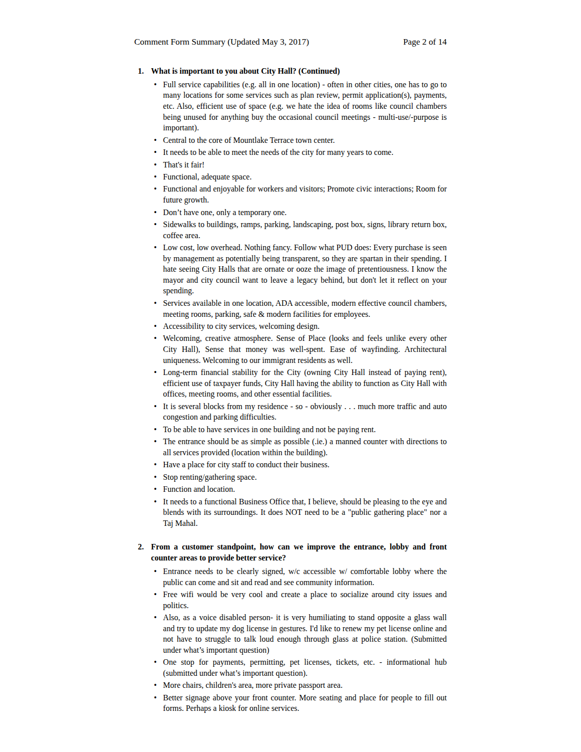Comment Form Summary (Updated May 3, 2017)
Page 2 of 14
What is important to you about City Hall? (Continued)
Full service capabilities (e.g. all in one location) - often in other cities, one has to go to many locations for some services such as plan review, permit application(s), payments, etc. Also, efficient use of space (e.g. we hate the idea of rooms like council chambers being unused for anything buy the occasional council meetings - multi-use/-purpose is important).
Central to the core of Mountlake Terrace town center.
It needs to be able to meet the needs of the city for many years to come.
That's it fair!
Functional, adequate space.
Functional and enjoyable for workers and visitors; Promote civic interactions; Room for future growth.
Don’t have one, only a temporary one.
Sidewalks to buildings, ramps, parking, landscaping, post box, signs, library return box, coffee area.
Low cost, low overhead. Nothing fancy. Follow what PUD does: Every purchase is seen by management as potentially being transparent, so they are spartan in their spending. I hate seeing City Halls that are ornate or ooze the image of pretentiousness. I know the mayor and city council want to leave a legacy behind, but don't let it reflect on your spending.
Services available in one location, ADA accessible, modern effective council chambers, meeting rooms, parking, safe & modern facilities for employees.
Accessibility to city services, welcoming design.
Welcoming, creative atmosphere. Sense of Place (looks and feels unlike every other City Hall), Sense that money was well-spent. Ease of wayfinding. Architectural uniqueness. Welcoming to our immigrant residents as well.
Long-term financial stability for the City (owning City Hall instead of paying rent), efficient use of taxpayer funds, City Hall having the ability to function as City Hall with offices, meeting rooms, and other essential facilities.
It is several blocks from my residence - so - obviously . . . much more traffic and auto congestion and parking difficulties.
To be able to have services in one building and not be paying rent.
The entrance should be as simple as possible (.ie.) a manned counter with directions to all services provided (location within the building).
Have a place for city staff to conduct their business.
Stop renting/gathering space.
Function and location.
It needs to a functional Business Office that, I believe, should be pleasing to the eye and blends with its surroundings. It does NOT need to be a "public gathering place" nor a Taj Mahal.
From a customer standpoint, how can we improve the entrance, lobby and front counter areas to provide better service?
Entrance needs to be clearly signed, w/c accessible w/ comfortable lobby where the public can come and sit and read and see community information.
Free wifi would be very cool and create a place to socialize around city issues and politics.
Also, as a voice disabled person- it is very humiliating to stand opposite a glass wall and try to update my dog license in gestures. I'd like to renew my pet license online and not have to struggle to talk loud enough through glass at police station. (Submitted under what’s important question)
One stop for payments, permitting, pet licenses, tickets, etc. - informational hub (submitted under what’s important question).
More chairs, children's area, more private passport area.
Better signage above your front counter. More seating and place for people to fill out forms. Perhaps a kiosk for online services.